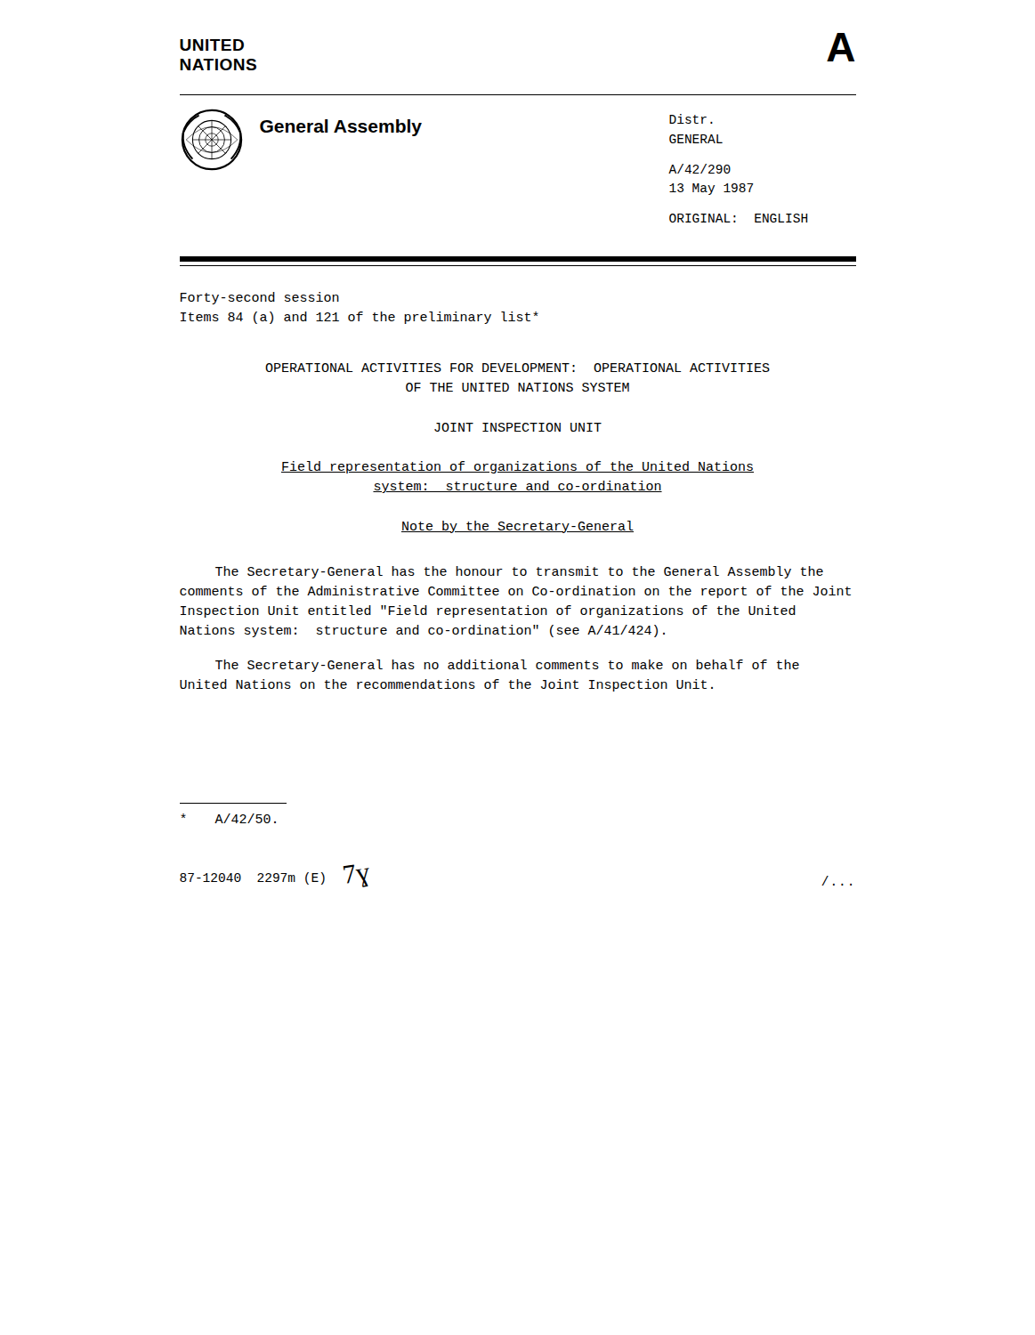UNITED
NATIONS
A
General Assembly
Distr.
GENERAL
A/42/290
13 May 1987
ORIGINAL: ENGLISH
Forty-second session
Items 84 (a) and 121 of the preliminary list*
OPERATIONAL ACTIVITIES FOR DEVELOPMENT: OPERATIONAL ACTIVITIES
OF THE UNITED NATIONS SYSTEM
JOINT INSPECTION UNIT
Field representation of organizations of the United Nations
system: structure and co-ordination
Note by the Secretary-General
The Secretary-General has the honour to transmit to the General Assembly the comments of the Administrative Committee on Co-ordination on the report of the Joint Inspection Unit entitled "Field representation of organizations of the United Nations system: structure and co-ordination" (see A/41/424).
The Secretary-General has no additional comments to make on behalf of the United Nations on the recommendations of the Joint Inspection Unit.
*A/42/50.
87-12040 2297m (E)7ɣ
/...